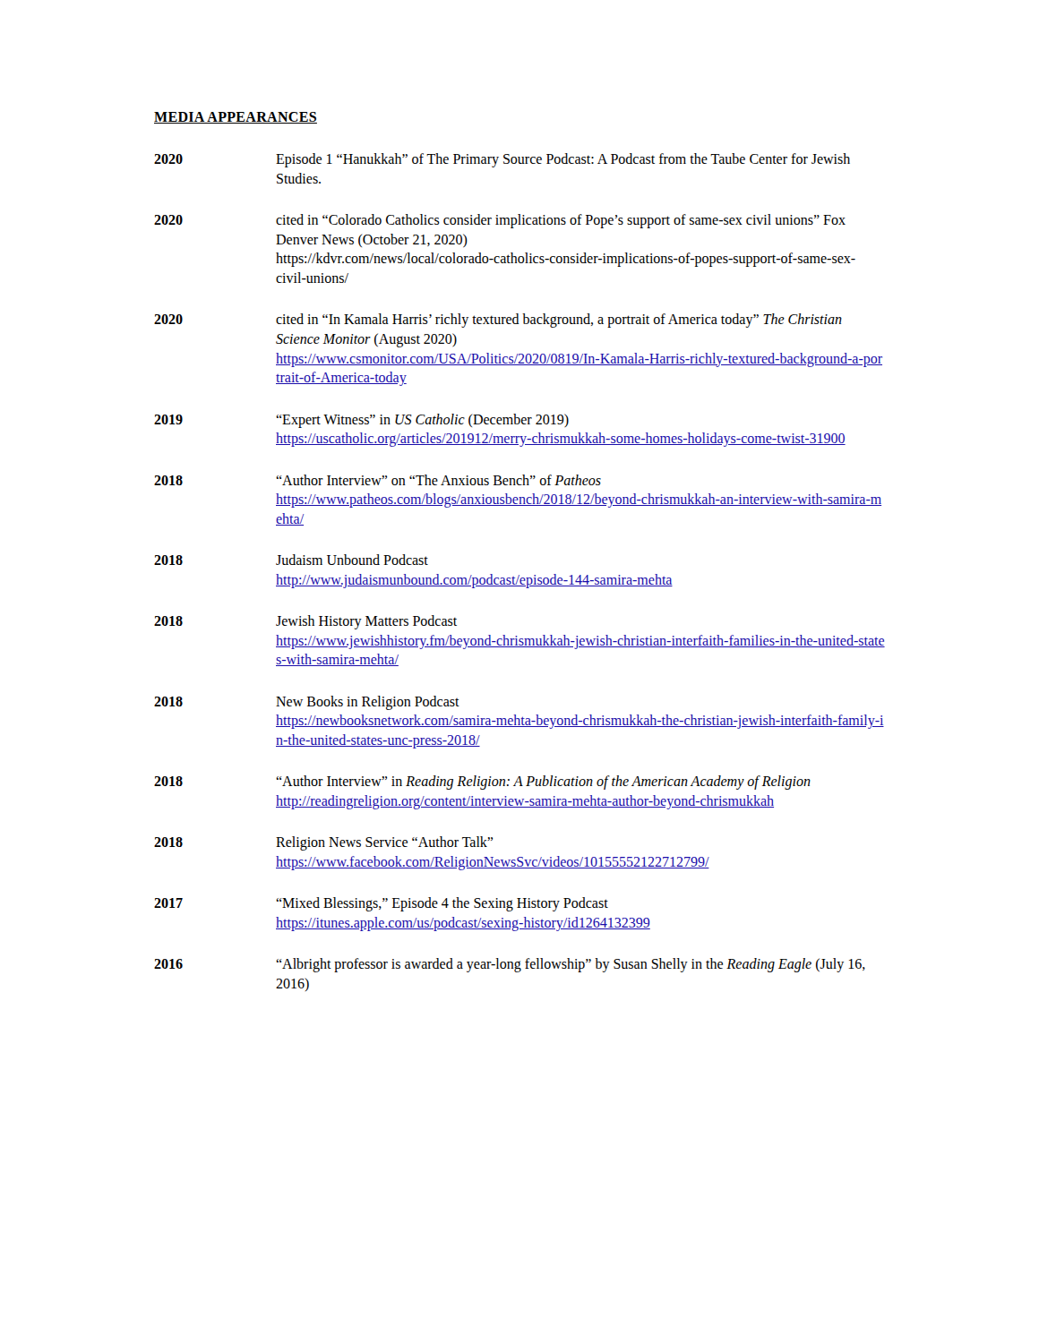MEDIA APPEARANCES
2020
Episode 1 “Hanukkah” of The Primary Source Podcast: A Podcast from the Taube Center for Jewish Studies.
2020
cited in “Colorado Catholics consider implications of Pope’s support of same-sex civil unions” Fox Denver News (October 21, 2020)
https://kdvr.com/news/local/colorado-catholics-consider-implications-of-popes-support-of-same-sex-civil-unions/
2020
cited in “In Kamala Harris’ richly textured background, a portrait of America today” The Christian Science Monitor (August 2020)
https://www.csmonitor.com/USA/Politics/2020/0819/In-Kamala-Harris-richly-textured-background-a-portrait-of-America-today
2019
“Expert Witness” in US Catholic (December 2019)
https://uscatholic.org/articles/201912/merry-chrismukkah-some-homes-holidays-come-twist-31900
2018
“Author Interview” on “The Anxious Bench” of Patheos
https://www.patheos.com/blogs/anxiousbench/2018/12/beyond-chrismukkah-an-interview-with-samira-mehta/
2018
Judaism Unbound Podcast
http://www.judaismunbound.com/podcast/episode-144-samira-mehta
2018
Jewish History Matters Podcast
https://www.jewishhistory.fm/beyond-chrismukkah-jewish-christian-interfaith-families-in-the-united-states-with-samira-mehta/
2018
New Books in Religion Podcast
https://newbooksnetwork.com/samira-mehta-beyond-chrismukkah-the-christian-jewish-interfaith-family-in-the-united-states-unc-press-2018/
2018
“Author Interview” in Reading Religion: A Publication of the American Academy of Religion
http://readingreligion.org/content/interview-samira-mehta-author-beyond-chrismukkah
2018
Religion News Service “Author Talk”
https://www.facebook.com/ReligionNewsSvc/videos/10155552122712799/
2017
“Mixed Blessings,” Episode 4 the Sexing History Podcast
https://itunes.apple.com/us/podcast/sexing-history/id1264132399
2016
“Albright professor is awarded a year-long fellowship” by Susan Shelly in the Reading Eagle (July 16, 2016)